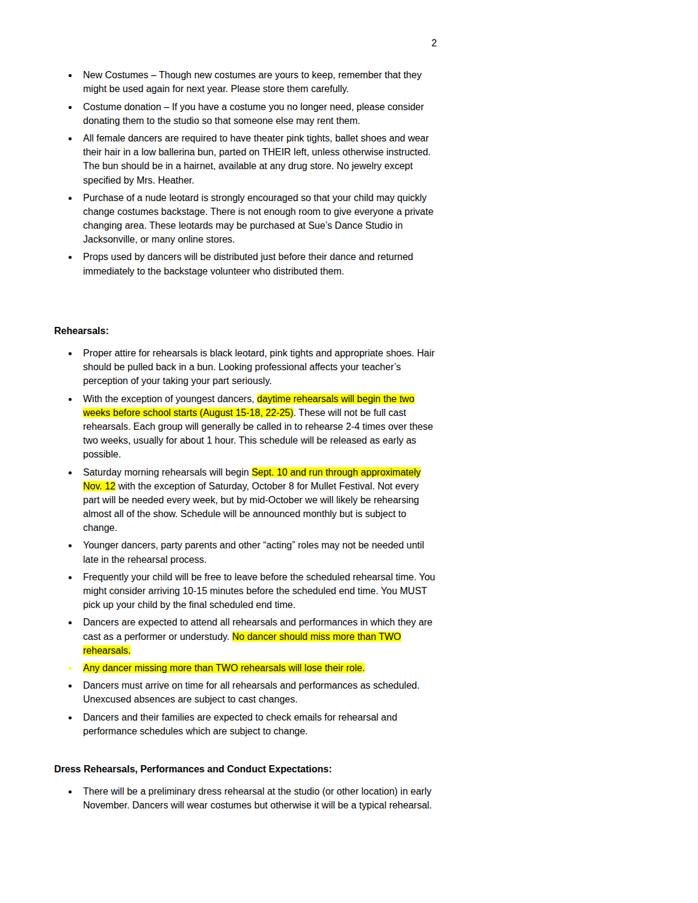2
New Costumes – Though new costumes are yours to keep, remember that they might be used again for next year. Please store them carefully.
Costume donation – If you have a costume you no longer need, please consider donating them to the studio so that someone else may rent them.
All female dancers are required to have theater pink tights, ballet shoes and wear their hair in a low ballerina bun, parted on THEIR left, unless otherwise instructed. The bun should be in a hairnet, available at any drug store. No jewelry except specified by Mrs. Heather.
Purchase of a nude leotard is strongly encouraged so that your child may quickly change costumes backstage. There is not enough room to give everyone a private changing area. These leotards may be purchased at Sue’s Dance Studio in Jacksonville, or many online stores.
Props used by dancers will be distributed just before their dance and returned immediately to the backstage volunteer who distributed them.
Rehearsals:
Proper attire for rehearsals is black leotard, pink tights and appropriate shoes. Hair should be pulled back in a bun. Looking professional affects your teacher’s perception of your taking your part seriously.
With the exception of youngest dancers, daytime rehearsals will begin the two weeks before school starts (August 15-18, 22-25). These will not be full cast rehearsals. Each group will generally be called in to rehearse 2-4 times over these two weeks, usually for about 1 hour. This schedule will be released as early as possible.
Saturday morning rehearsals will begin Sept. 10 and run through approximately Nov. 12 with the exception of Saturday, October 8 for Mullet Festival. Not every part will be needed every week, but by mid-October we will likely be rehearsing almost all of the show. Schedule will be announced monthly but is subject to change.
Younger dancers, party parents and other “acting” roles may not be needed until late in the rehearsal process.
Frequently your child will be free to leave before the scheduled rehearsal time. You might consider arriving 10-15 minutes before the scheduled end time. You MUST pick up your child by the final scheduled end time.
Dancers are expected to attend all rehearsals and performances in which they are cast as a performer or understudy. No dancer should miss more than TWO rehearsals.
Any dancer missing more than TWO rehearsals will lose their role.
Dancers must arrive on time for all rehearsals and performances as scheduled. Unexcused absences are subject to cast changes.
Dancers and their families are expected to check emails for rehearsal and performance schedules which are subject to change.
Dress Rehearsals, Performances and Conduct Expectations:
There will be a preliminary dress rehearsal at the studio (or other location) in early November. Dancers will wear costumes but otherwise it will be a typical rehearsal.